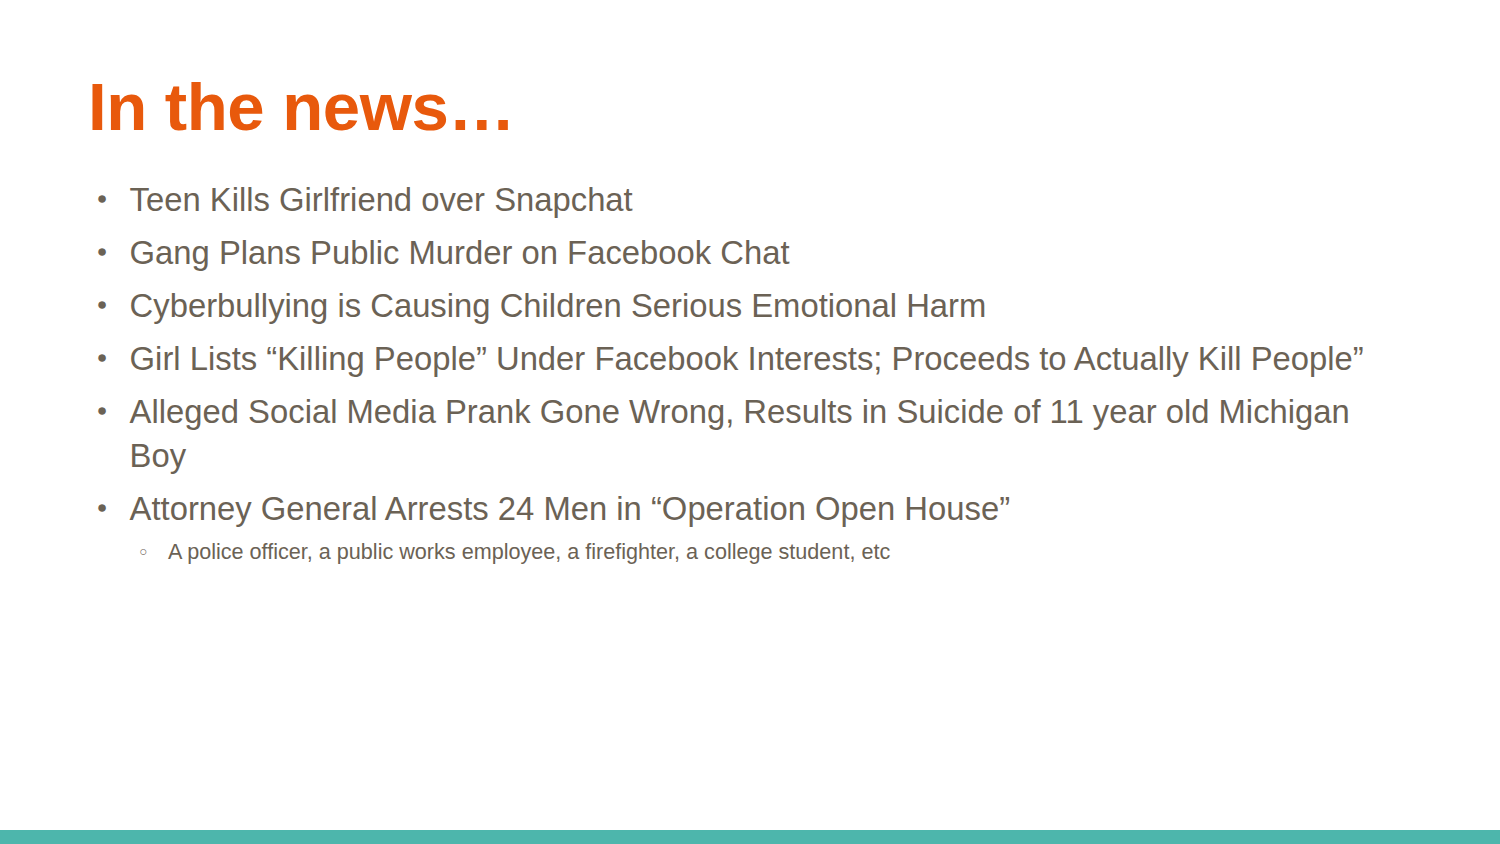In the news…
Teen Kills Girlfriend over Snapchat
Gang Plans Public Murder on Facebook Chat
Cyberbullying is Causing Children Serious Emotional Harm
Girl Lists “Killing People” Under Facebook Interests; Proceeds to Actually Kill People”
Alleged Social Media Prank Gone Wrong, Results in Suicide of 11 year old Michigan Boy
Attorney General Arrests 24 Men in “Operation Open House”
A police officer, a public works employee, a firefighter, a college student, etc